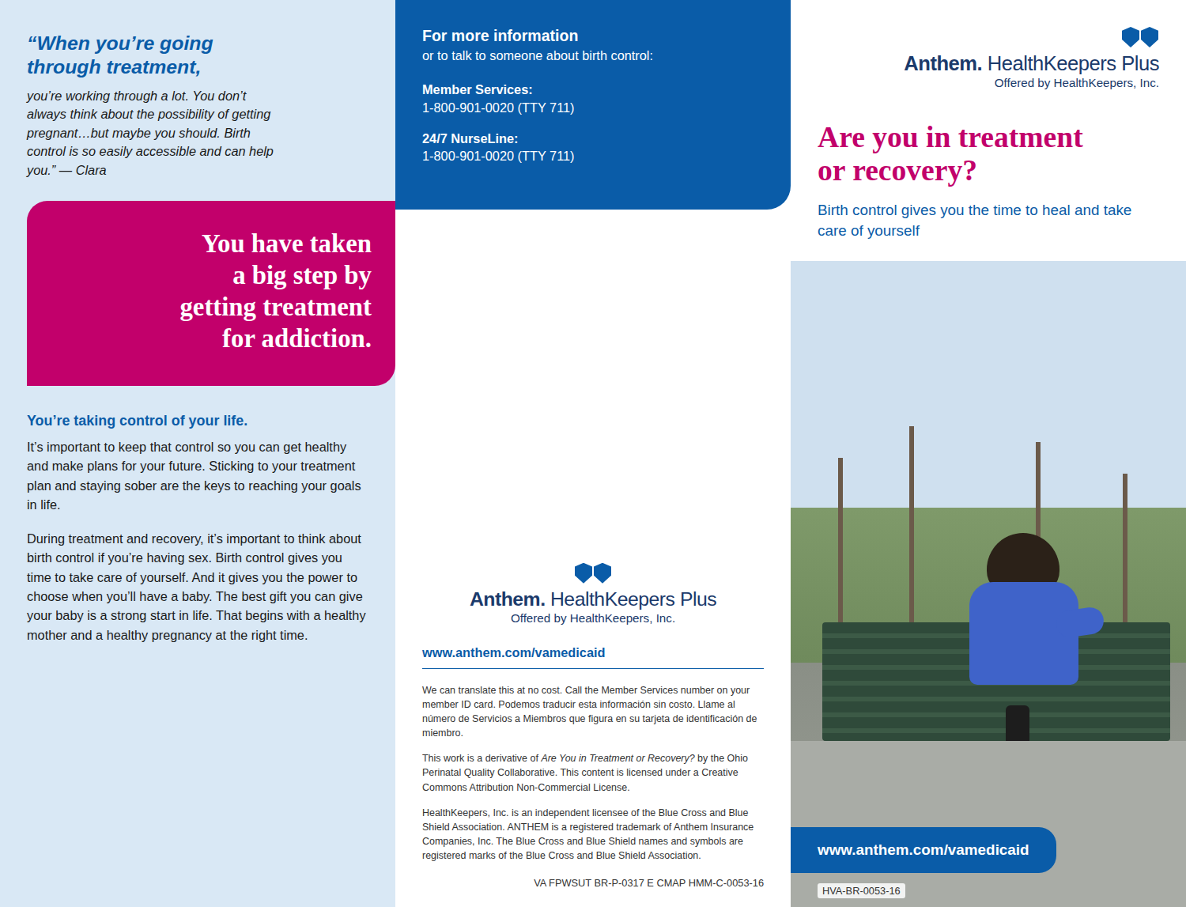“When you’re going through treatment, you’re working through a lot. You don’t always think about the possibility of getting pregnant…but maybe you should. Birth control is so easily accessible and can help you.” — Clara
You have taken
a big step by
getting treatment
for addiction.
You’re taking control of your life.
It’s important to keep that control so you can get healthy and make plans for your future. Sticking to your treatment plan and staying sober are the keys to reaching your goals in life.
During treatment and recovery, it’s important to think about birth control if you’re having sex. Birth control gives you time to take care of yourself. And it gives you the power to choose when you’ll have a baby. The best gift you can give your baby is a strong start in life. That begins with a healthy mother and a healthy pregnancy at the right time.
For more information
or to talk to someone about birth control:
Member Services: 1-800-901-0020 (TTY 711)
24/7 NurseLine: 1-800-901-0020 (TTY 711)
Anthem. HealthKeepers Plus
Offered by HealthKeepers, Inc.
www.anthem.com/vamedicaid
We can translate this at no cost. Call the Member Services number on your member ID card. Podemos traducir esta información sin costo. Llame al número de Servicios a Miembros que figura en su tarjeta de identificación de miembro.
This work is a derivative of Are You in Treatment or Recovery? by the Ohio Perinatal Quality Collaborative. This content is licensed under a Creative Commons Attribution Non-Commercial License.
HealthKeepers, Inc. is an independent licensee of the Blue Cross and Blue Shield Association. ANTHEM is a registered trademark of Anthem Insurance Companies, Inc. The Blue Cross and Blue Shield names and symbols are registered marks of the Blue Cross and Blue Shield Association.
VA FPWSUT BR-P-0317 E CMAP HMM-C-0053-16
Anthem. HealthKeepers Plus
Offered by HealthKeepers, Inc.
Are you in treatment
or recovery?
Birth control gives you the time to heal and take care of yourself
www.anthem.com/vamedicaid
HVA-BR-0053-16